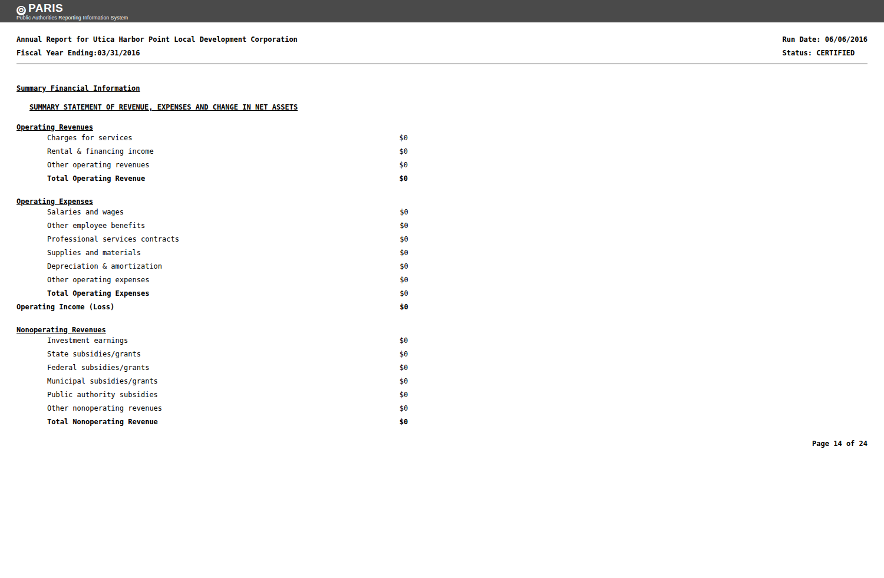⦿PARIS
Public Authorities Reporting Information System
Annual Report for Utica Harbor Point Local Development Corporation
Fiscal Year Ending:03/31/2016
Run Date: 06/06/2016
Status: CERTIFIED
Summary Financial Information
SUMMARY STATEMENT OF REVENUE, EXPENSES AND CHANGE IN NET ASSETS
Operating Revenues
| Charges for services | $0 |
| Rental & financing income | $0 |
| Other operating revenues | $0 |
| Total Operating Revenue | $0 |
Operating Expenses
| Salaries and wages | $0 |
| Other employee benefits | $0 |
| Professional services contracts | $0 |
| Supplies and materials | $0 |
| Depreciation & amortization | $0 |
| Other operating expenses | $0 |
| Total Operating Expenses | $0 |
| Operating Income (Loss) | $0 |
Nonoperating Revenues
| Investment earnings | $0 |
| State subsidies/grants | $0 |
| Federal subsidies/grants | $0 |
| Municipal subsidies/grants | $0 |
| Public authority subsidies | $0 |
| Other nonoperating revenues | $0 |
| Total Nonoperating Revenue | $0 |
Page 14 of 24